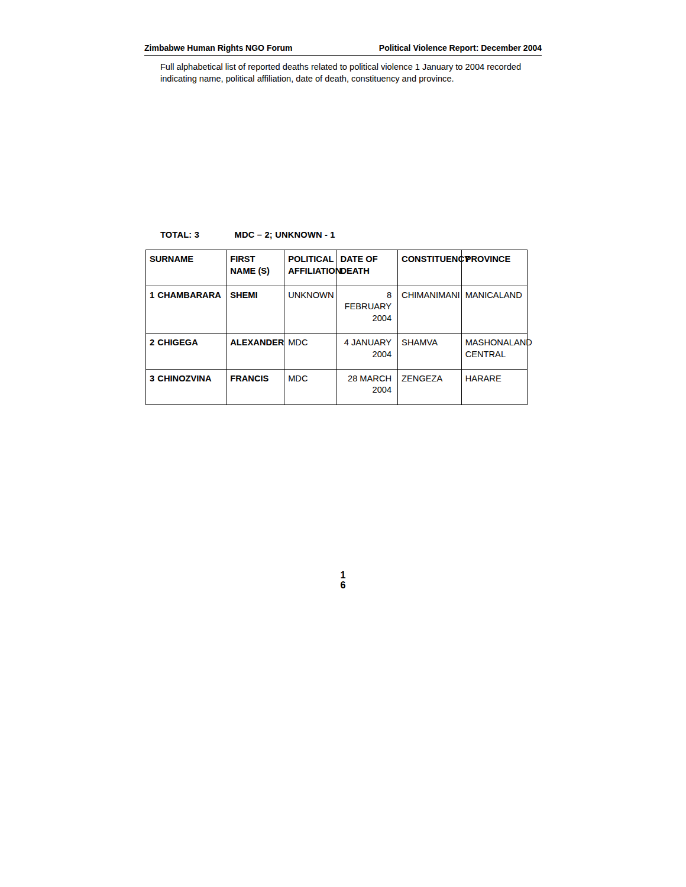Zimbabwe Human Rights NGO Forum Political Violence Report: December 2004
Full alphabetical list of reported deaths related to political violence 1 January to 2004 recorded indicating name, political affiliation, date of death, constituency and province.
TOTAL: 3 MDC – 2; UNKNOWN - 1
| SURNAME | FIRST NAME (S) | POLITICAL AFFILIATION | DATE OF DEATH | CONSTITUENCY | PROVINCE |
| --- | --- | --- | --- | --- | --- |
| 1 CHAMBARARA | SHEMI | UNKNOWN | 8 FEBRUARY 2004 | CHIMANIMANI | MANICALAND |
| 2 CHIGEGA | ALEXANDER | MDC | 4 JANUARY 2004 | SHAMVA | MASHONALAND CENTRAL |
| 3 CHINOZVINA | FRANCIS | MDC | 28 MARCH 2004 | ZENGEZA | HARARE |
1
6